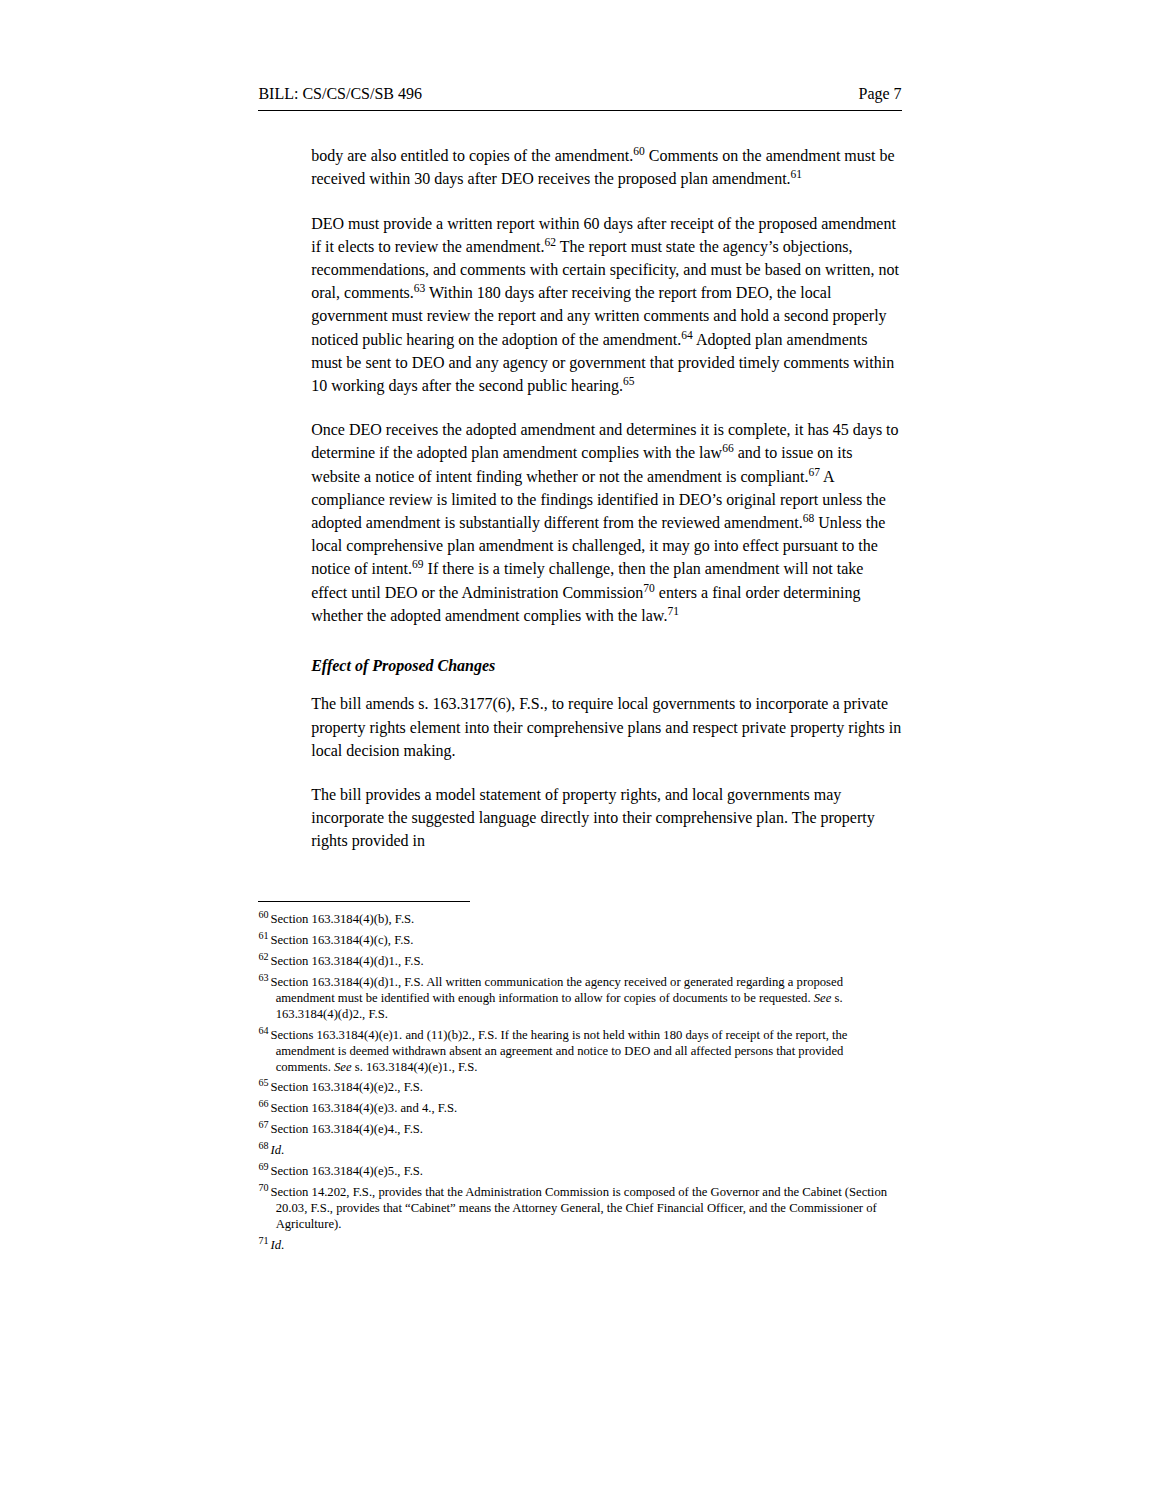BILL: CS/CS/CS/SB 496
Page 7
body are also entitled to copies of the amendment.60 Comments on the amendment must be received within 30 days after DEO receives the proposed plan amendment.61
DEO must provide a written report within 60 days after receipt of the proposed amendment if it elects to review the amendment.62 The report must state the agency’s objections, recommendations, and comments with certain specificity, and must be based on written, not oral, comments.63 Within 180 days after receiving the report from DEO, the local government must review the report and any written comments and hold a second properly noticed public hearing on the adoption of the amendment.64 Adopted plan amendments must be sent to DEO and any agency or government that provided timely comments within 10 working days after the second public hearing.65
Once DEO receives the adopted amendment and determines it is complete, it has 45 days to determine if the adopted plan amendment complies with the law66 and to issue on its website a notice of intent finding whether or not the amendment is compliant.67 A compliance review is limited to the findings identified in DEO’s original report unless the adopted amendment is substantially different from the reviewed amendment.68 Unless the local comprehensive plan amendment is challenged, it may go into effect pursuant to the notice of intent.69 If there is a timely challenge, then the plan amendment will not take effect until DEO or the Administration Commission70 enters a final order determining whether the adopted amendment complies with the law.71
Effect of Proposed Changes
The bill amends s. 163.3177(6), F.S., to require local governments to incorporate a private property rights element into their comprehensive plans and respect private property rights in local decision making.
The bill provides a model statement of property rights, and local governments may incorporate the suggested language directly into their comprehensive plan. The property rights provided in
60 Section 163.3184(4)(b), F.S.
61 Section 163.3184(4)(c), F.S.
62 Section 163.3184(4)(d)1., F.S.
63 Section 163.3184(4)(d)1., F.S. All written communication the agency received or generated regarding a proposed amendment must be identified with enough information to allow for copies of documents to be requested. See s. 163.3184(4)(d)2., F.S.
64 Sections 163.3184(4)(e)1. and (11)(b)2., F.S. If the hearing is not held within 180 days of receipt of the report, the amendment is deemed withdrawn absent an agreement and notice to DEO and all affected persons that provided comments. See s. 163.3184(4)(e)1., F.S.
65 Section 163.3184(4)(e)2., F.S.
66 Section 163.3184(4)(e)3. and 4., F.S.
67 Section 163.3184(4)(e)4., F.S.
68 Id.
69 Section 163.3184(4)(e)5., F.S.
70 Section 14.202, F.S., provides that the Administration Commission is composed of the Governor and the Cabinet (Section 20.03, F.S., provides that “Cabinet” means the Attorney General, the Chief Financial Officer, and the Commissioner of Agriculture).
71 Id.